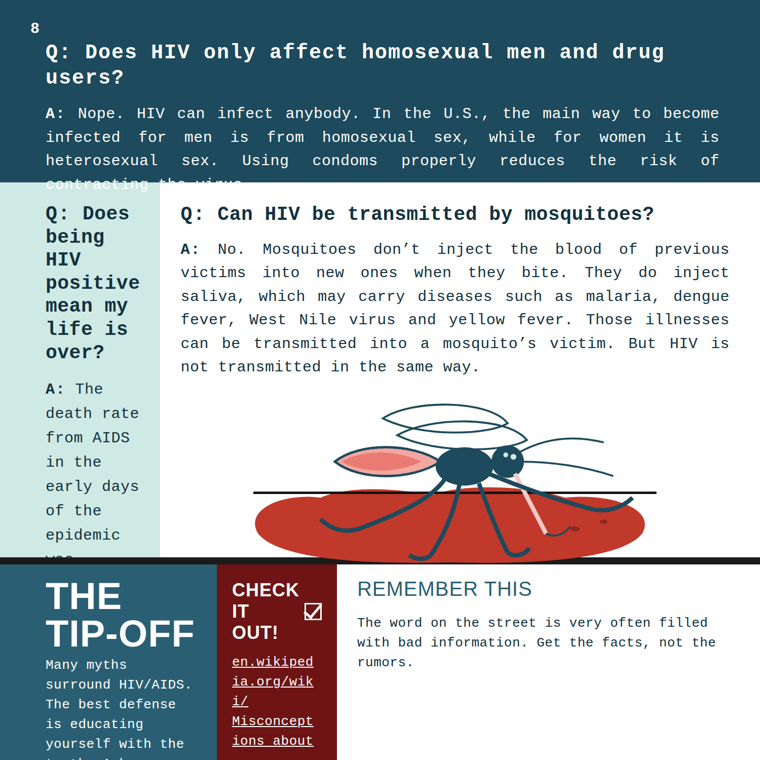8
Q: Does HIV only affect homosexual men and drug users?
A: Nope. HIV can infect anybody. In the U.S., the main way to become infected for men is from homosexual sex, while for women it is heterosexual sex. Using condoms properly reduces the risk of contracting the virus.
Q: Does being HIV positive mean my life is over?
A: The death rate from AIDS in the early days of the epidemic was definitely high. But what seemed like an instant death sentence 25 years ago is not the same today. New drugs allow HIV-positive people to live longer, as well as those with AIDS.
Q: Can HIV be transmitted by mosquitoes?
A: No. Mosquitoes don’t inject the blood of previous victims into new ones when they bite. They do inject saliva, which may carry diseases such as malaria, dengue fever, West Nile virus and yellow fever. Those illnesses can be transmitted into a mosquito’s victim. But HIV is not transmitted in the same way.
THE TIP-OFF
Many myths surround HIV/AIDS. The best defense is educating yourself with the truth. Ask your doctor or specialist about any concerns you have. Read up from trusted medical materials and sources.
CHECK IT OUT!
en.wikipedia.org/wiki/
Misconceptions_about_
HIV_and_AIDS
REMEMBER THIS
The word on the street is very often filled with bad information. Get the facts, not the rumors.